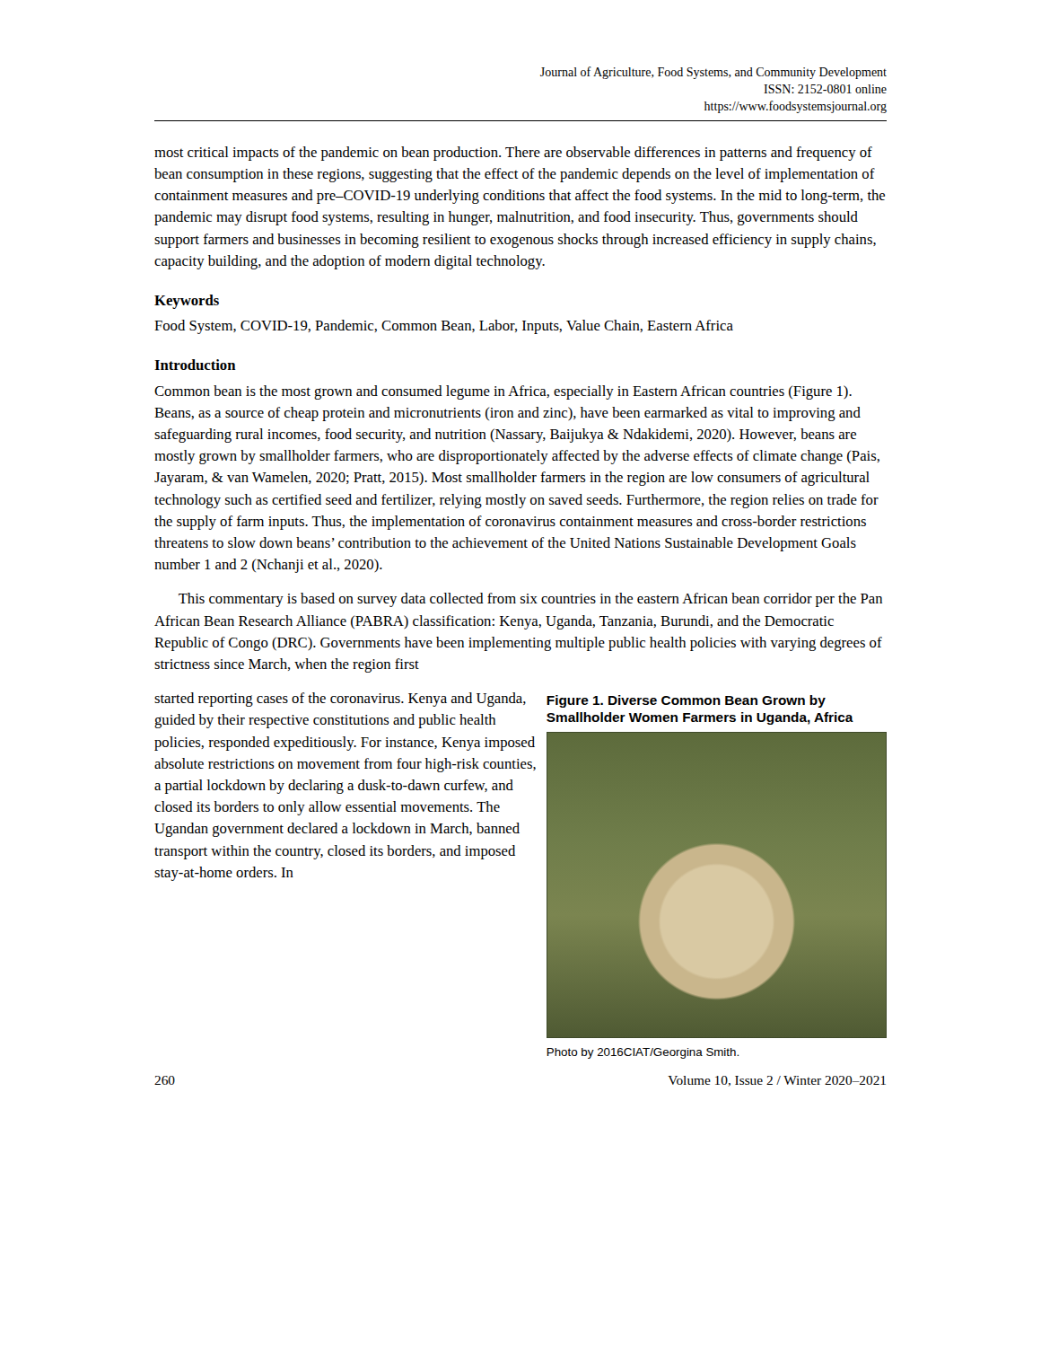Journal of Agriculture, Food Systems, and Community Development ISSN: 2152-0801 online https://www.foodsystemsjournal.org
most critical impacts of the pandemic on bean production. There are observable differences in patterns and frequency of bean consumption in these regions, suggesting that the effect of the pandemic depends on the level of implementation of containment measures and pre–COVID-19 underlying conditions that affect the food systems. In the mid to long-term, the pandemic may disrupt food systems, resulting in hunger, malnutrition, and food insecurity. Thus, governments should support farmers and businesses in becoming resilient to exogenous shocks through increased efficiency in supply chains, capacity building, and the adoption of modern digital technology.
Keywords
Food System, COVID-19, Pandemic, Common Bean, Labor, Inputs, Value Chain, Eastern Africa
Introduction
Common bean is the most grown and consumed legume in Africa, especially in Eastern African countries (Figure 1). Beans, as a source of cheap protein and micronutrients (iron and zinc), have been earmarked as vital to improving and safeguarding rural incomes, food security, and nutrition (Nassary, Baijukya & Ndakidemi, 2020). However, beans are mostly grown by smallholder farmers, who are disproportionately affected by the adverse effects of climate change (Pais, Jayaram, & van Wamelen, 2020; Pratt, 2015). Most smallholder farmers in the region are low consumers of agricultural technology such as certified seed and fertilizer, relying mostly on saved seeds. Furthermore, the region relies on trade for the supply of farm inputs. Thus, the implementation of coronavirus containment measures and cross-border restrictions threatens to slow down beans’ contribution to the achievement of the United Nations Sustainable Development Goals number 1 and 2 (Nchanji et al., 2020).
This commentary is based on survey data collected from six countries in the eastern African bean corridor per the Pan African Bean Research Alliance (PABRA) classification: Kenya, Uganda, Tanzania, Burundi, and the Democratic Republic of Congo (DRC). Governments have been implementing multiple public health policies with varying degrees of strictness since March, when the region first
Figure 1. Diverse Common Bean Grown by Smallholder Women Farmers in Uganda, Africa
Photo by 2016CIAT/Georgina Smith.
started reporting cases of the coronavirus. Kenya and Uganda, guided by their respective constitutions and public health policies, responded expeditiously. For instance, Kenya imposed absolute restrictions on movement from four high-risk counties, a partial lockdown by declaring a dusk-to-dawn curfew, and closed its borders to only allow essential movements. The Ugandan government declared a lockdown in March, banned transport within the country, closed its borders, and imposed stay-at-home orders. In
260 Volume 10, Issue 2 / Winter 2020–2021